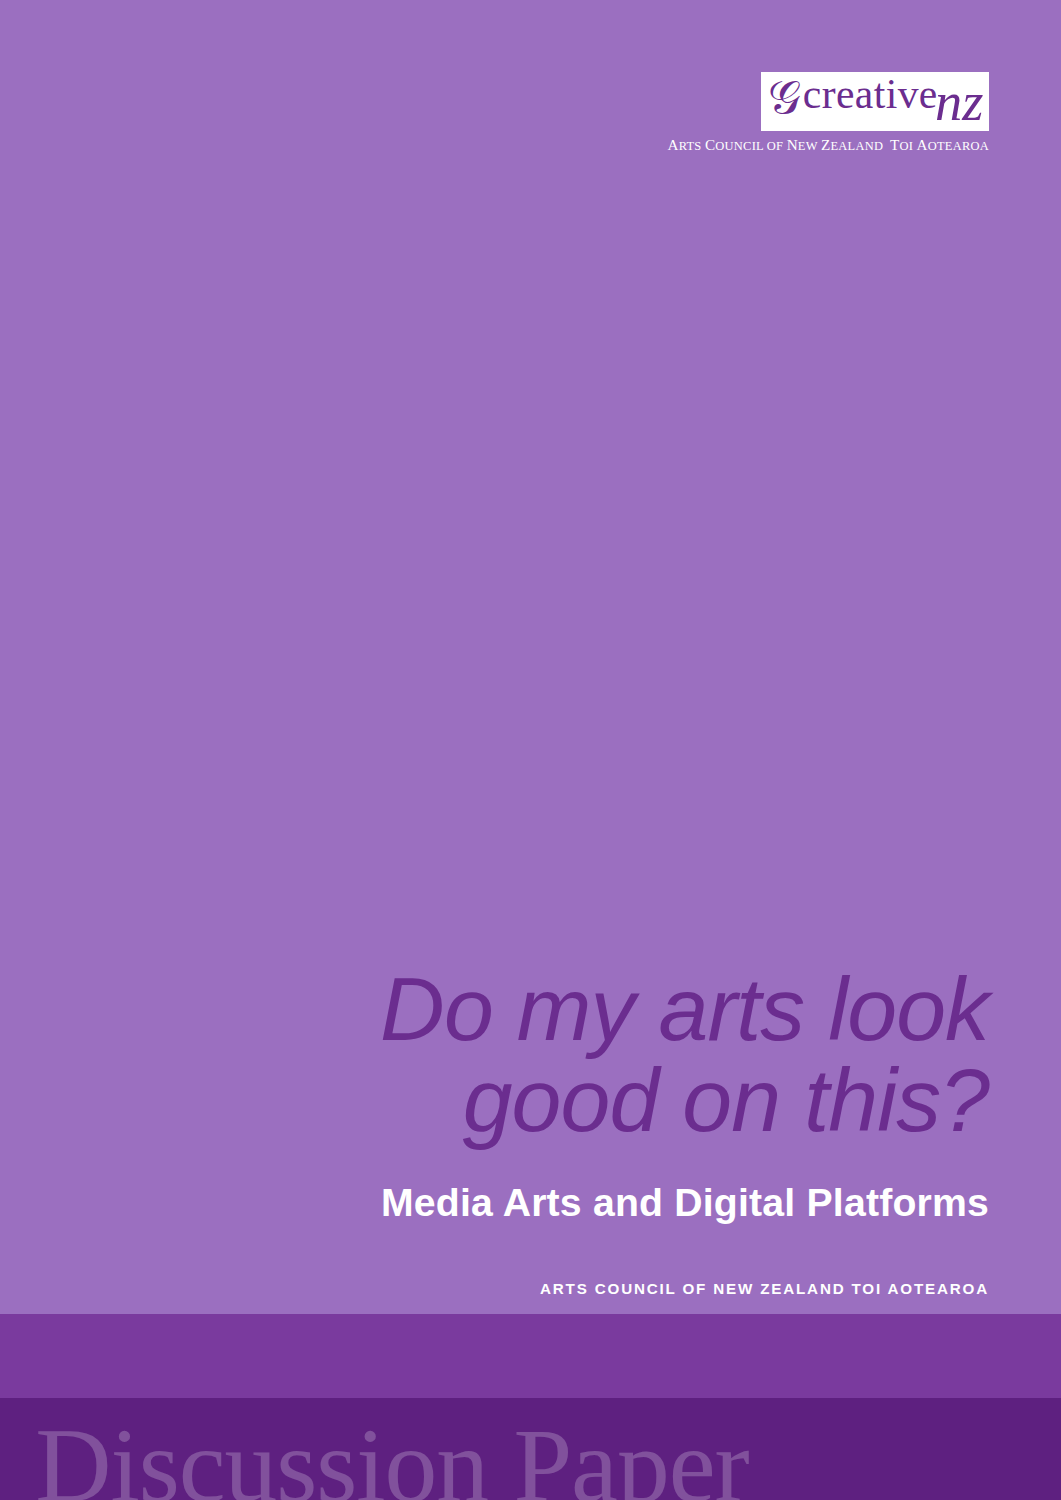𝒢creative nz ARTS COUNCIL OF NEW ZEALAND TOI AOTEAROA
Do my arts lookgood on this?
Media Arts and Digital Platforms
Arts Council of New Zealand Toi Aotearoa
Discussion Paper